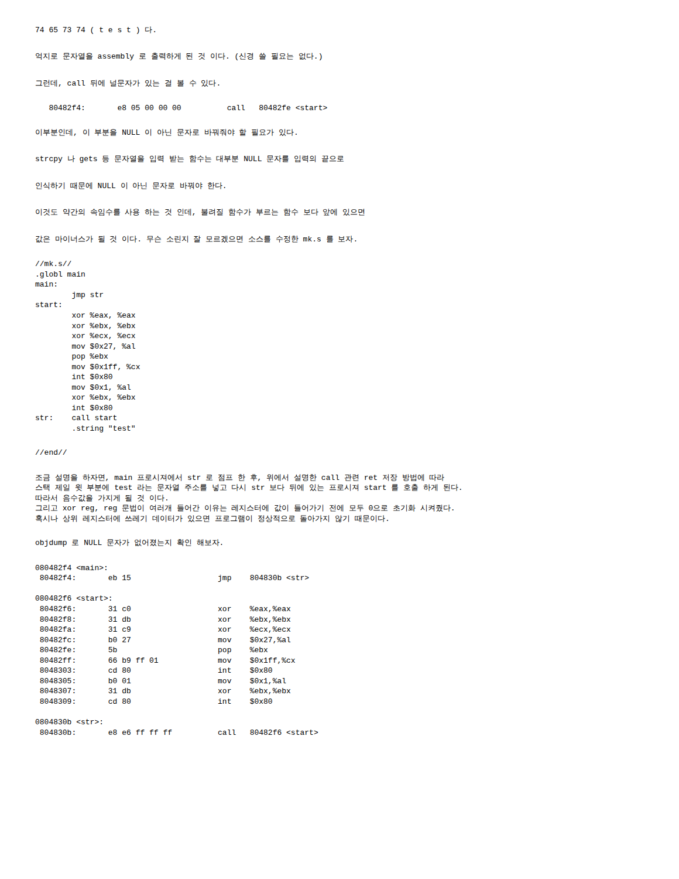74 65 73 74 ( t e s t ) 다.
억지로 문자열을 assembly 로 출력하게 된 것 이다. (신경 쓸 필요는 없다.)
그런데, call 뒤에 널문자가 있는 걸 볼 수 있다.
 80482f4:       e8 05 00 00 00          call   80482fe <start>
이부분인데, 이 부분을 NULL 이 아닌 문자로 바꿔줘야 할 필요가 있다.
strcpy 나 gets 등 문자열을 입력 받는 함수는 대부분 NULL 문자를 입력의 끝으로
인식하기 때문에 NULL 이 아닌 문자로 바꿔야 한다.
이것도 약간의 속임수를 사용 하는 것 인데, 불려질 함수가 부르는 함수 보다 앞에 있으면
값은 마이너스가 될 것 이다. 무슨 소린지 잘 모르겠으면 소스를 수정한 mk.s 를 보자.
//mk.s//
.globl main
main:
        jmp str
start:
        xor %eax, %eax
        xor %ebx, %ebx
        xor %ecx, %ecx
        mov $0x27, %al
        pop %ebx
        mov $0x1ff, %cx
        int $0x80
        mov $0x1, %al
        xor %ebx, %ebx
        int $0x80
str:    call start
        .string "test"
//end//
조금 설명을 하자면, main 프로시져에서 str 로 점프 한 후, 위에서 설명한 call 관련 ret 저장 방법에 따라
스택 제일 윗 부분에 test 라는 문자열 주소를 넣고 다시 str 보다 뒤에 있는 프로시져 start 를 호출 하게 된다.
따라서 음수값을 가지게 될 것 이다.
그리고 xor reg, reg 문법이 여러개 들어간 이유는 레지스터에 값이 들어가기 전에 모두 0으로 초기화 시켜줬다.
혹시나 상위 레지스터에 쓰레기 데이터가 있으면 프로그램이 정상적으로 돌아가지 않기 때문이다.
objdump 로 NULL 문자가 없어졌는지 확인 해보자.
080482f4 <main>:
 80482f4:       eb 15                   jmp    804830b <str>

080482f6 <start>:
 80482f6:       31 c0                   xor    %eax,%eax
 80482f8:       31 db                   xor    %ebx,%ebx
 80482fa:       31 c9                   xor    %ecx,%ecx
 80482fc:       b0 27                   mov    $0x27,%al
 80482fe:       5b                      pop    %ebx
 80482ff:       66 b9 ff 01             mov    $0x1ff,%cx
 8048303:       cd 80                   int    $0x80
 8048305:       b0 01                   mov    $0x1,%al
 8048307:       31 db                   xor    %ebx,%ebx
 8048309:       cd 80                   int    $0x80

0804830b <str>:
 804830b:       e8 e6 ff ff ff          call   80482f6 <start>